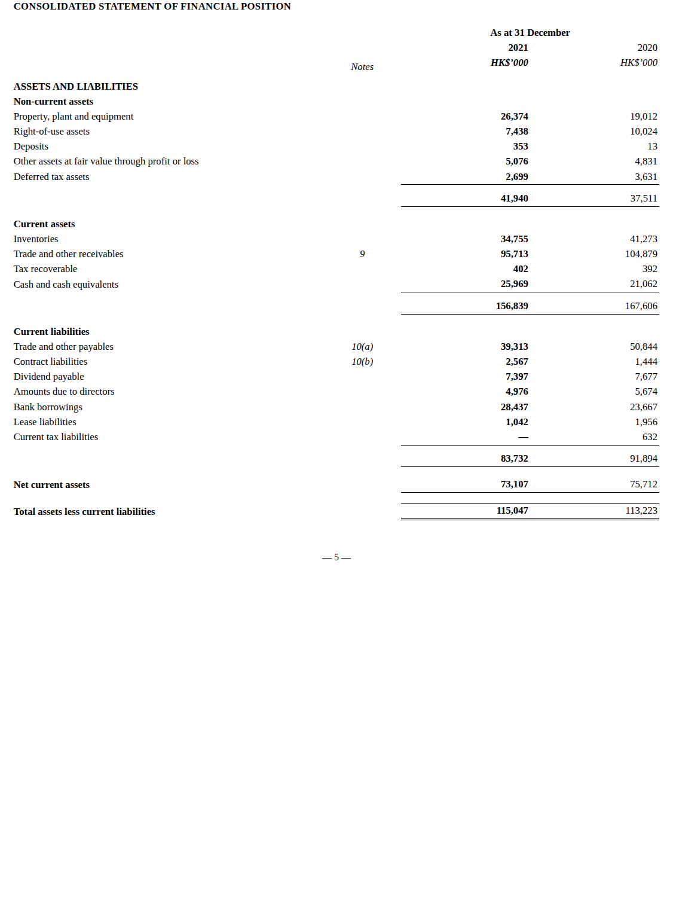Consolidated Statement of Financial Position
| | | As at 31 December |
| --- | --- | --- |
| | | 2021 | 2020 |
| | Notes | HK$’000 | HK$’000 |
| ASSETS AND LIABILITIES | | | |
| Non-current assets | | | |
| Property, plant and equipment | | 26,374 | 19,012 |
| Right-of-use assets | | 7,438 | 10,024 |
| Deposits | | 353 | 13 |
| Other assets at fair value through profit or loss | | 5,076 | 4,831 |
| Deferred tax assets | | 2,699 | 3,631 |
| | | 41,940 | 37,511 |
| Current assets | | | |
| Inventories | | 34,755 | 41,273 |
| Trade and other receivables | 9 | 95,713 | 104,879 |
| Tax recoverable | | 402 | 392 |
| Cash and cash equivalents | | 25,969 | 21,062 |
| | | 156,839 | 167,606 |
| Current liabilities | | | |
| Trade and other payables | 10(a) | 39,313 | 50,844 |
| Contract liabilities | 10(b) | 2,567 | 1,444 |
| Dividend payable | | 7,397 | 7,677 |
| Amounts due to directors | | 4,976 | 5,674 |
| Bank borrowings | | 28,437 | 23,667 |
| Lease liabilities | | 1,042 | 1,956 |
| Current tax liabilities | | — | 632 |
| | | 83,732 | 91,894 |
| Net current assets | | 73,107 | 75,712 |
| Total assets less current liabilities | | 115,047 | 113,223 |
— 5 —